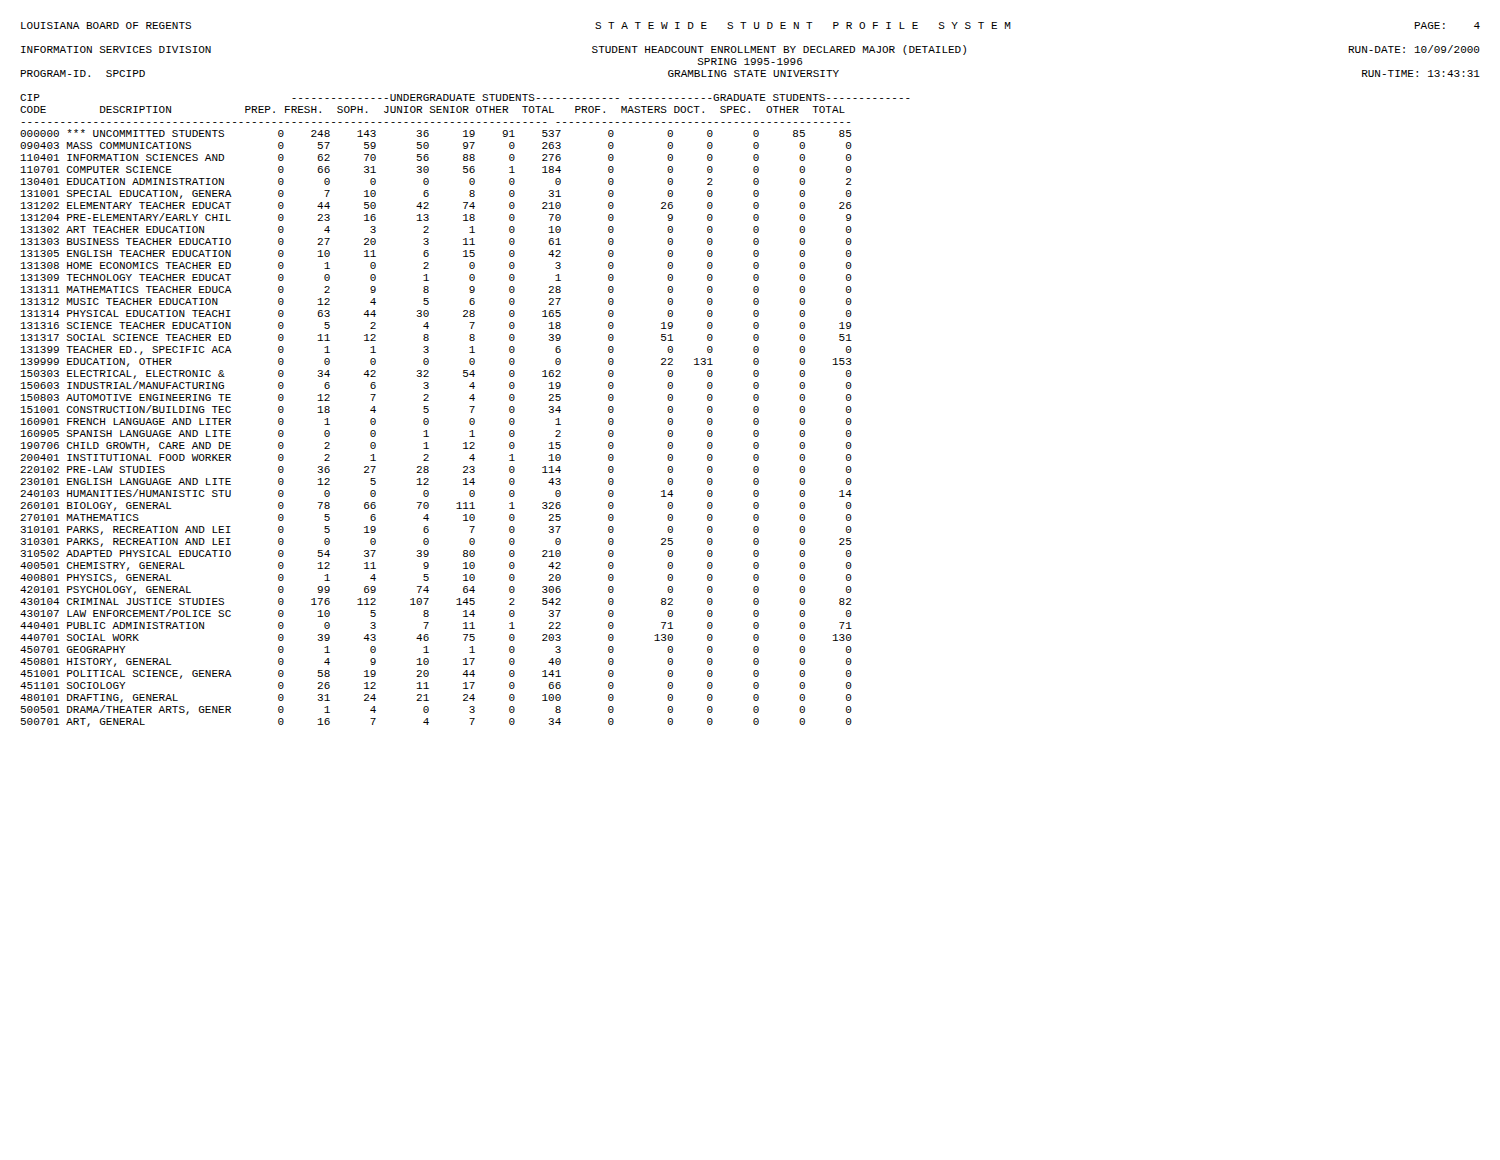LOUISIANA BOARD OF REGENTS S T A T E W I D E S T U D E N T P R O F I L E S Y S T E M PAGE: 4
INFORMATION SERVICES DIVISION STUDENT HEADCOUNT ENROLLMENT BY DECLARED MAJOR (DETAILED) RUN-DATE: 10/09/2000
SPRING 1995-1996
PROGRAM-ID. SPCIPD GRAMBLING STATE UNIVERSITY RUN-TIME: 13:43:31
CIP                                      ---------------UNDERGRADUATE STUDENTS------------- -------------GRADUATE STUDENTS-------------
CODE        DESCRIPTION           PREP. FRESH.  SOPH.  JUNIOR SENIOR OTHER  TOTAL   PROF.  MASTERS DOCT.  SPEC.  OTHER  TOTAL
-------------------------------------------------------------------------------- ---------------------------------------------
000000 *** UNCOMMITTED STUDENTS        0    248    143      36     19    91    537       0        0     0      0     85     85
090403 MASS COMMUNICATIONS             0     57     59      50     97     0    263       0        0     0      0      0      0
110401 INFORMATION SCIENCES AND        0     62     70      56     88     0    276       0        0     0      0      0      0
110701 COMPUTER SCIENCE                0     66     31      30     56     1    184       0        0     0      0      0      0
130401 EDUCATION ADMINISTRATION        0      0      0       0      0     0      0       0        0     2      0      0      2
131001 SPECIAL EDUCATION, GENERA       0      7     10       6      8     0     31       0        0     0      0      0      0
131202 ELEMENTARY TEACHER EDUCAT       0     44     50      42     74     0    210       0       26     0      0      0     26
131204 PRE-ELEMENTARY/EARLY CHIL       0     23     16      13     18     0     70       0        9     0      0      0      9
131302 ART TEACHER EDUCATION           0      4      3       2      1     0     10       0        0     0      0      0      0
131303 BUSINESS TEACHER EDUCATIO       0     27     20       3     11     0     61       0        0     0      0      0      0
131305 ENGLISH TEACHER EDUCATION       0     10     11       6     15     0     42       0        0     0      0      0      0
131308 HOME ECONOMICS TEACHER ED       0      1      0       2      0     0      3       0        0     0      0      0      0
131309 TECHNOLOGY TEACHER EDUCAT       0      0      0       1      0     0      1       0        0     0      0      0      0
131311 MATHEMATICS TEACHER EDUCA       0      2      9       8      9     0     28       0        0     0      0      0      0
131312 MUSIC TEACHER EDUCATION         0     12      4       5      6     0     27       0        0     0      0      0      0
131314 PHYSICAL EDUCATION TEACHI       0     63     44      30     28     0    165       0        0     0      0      0      0
131316 SCIENCE TEACHER EDUCATION       0      5      2       4      7     0     18       0       19     0      0      0     19
131317 SOCIAL SCIENCE TEACHER ED       0     11     12       8      8     0     39       0       51     0      0      0     51
131399 TEACHER ED., SPECIFIC ACA       0      1      1       3      1     0      6       0        0     0      0      0      0
139999 EDUCATION, OTHER                0      0      0       0      0     0      0       0       22   131      0      0    153
150303 ELECTRICAL, ELECTRONIC &        0     34     42      32     54     0    162       0        0     0      0      0      0
150603 INDUSTRIAL/MANUFACTURING        0      6      6       3      4     0     19       0        0     0      0      0      0
150803 AUTOMOTIVE ENGINEERING TE       0     12      7       2      4     0     25       0        0     0      0      0      0
151001 CONSTRUCTION/BUILDING TEC       0     18      4       5      7     0     34       0        0     0      0      0      0
160901 FRENCH LANGUAGE AND LITER       0      1      0       0      0     0      1       0        0     0      0      0      0
160905 SPANISH LANGUAGE AND LITE       0      0      0       1      1     0      2       0        0     0      0      0      0
190706 CHILD GROWTH, CARE AND DE       0      2      0       1     12     0     15       0        0     0      0      0      0
200401 INSTITUTIONAL FOOD WORKER       0      2      1       2      4     1     10       0        0     0      0      0      0
220102 PRE-LAW STUDIES                 0     36     27      28     23     0    114       0        0     0      0      0      0
230101 ENGLISH LANGUAGE AND LITE       0     12      5      12     14     0     43       0        0     0      0      0      0
240103 HUMANITIES/HUMANISTIC STU       0      0      0       0      0     0      0       0       14     0      0      0     14
260101 BIOLOGY, GENERAL                0     78     66      70    111     1    326       0        0     0      0      0      0
270101 MATHEMATICS                     0      5      6       4     10     0     25       0        0     0      0      0      0
310101 PARKS, RECREATION AND LEI       0      5     19       6      7     0     37       0        0     0      0      0      0
310301 PARKS, RECREATION AND LEI       0      0      0       0      0     0      0       0       25     0      0      0     25
310502 ADAPTED PHYSICAL EDUCATIO       0     54     37      39     80     0    210       0        0     0      0      0      0
400501 CHEMISTRY, GENERAL              0     12     11       9     10     0     42       0        0     0      0      0      0
400801 PHYSICS, GENERAL                0      1      4       5     10     0     20       0        0     0      0      0      0
420101 PSYCHOLOGY, GENERAL             0     99     69      74     64     0    306       0        0     0      0      0      0
430104 CRIMINAL JUSTICE STUDIES        0    176    112     107    145     2    542       0       82     0      0      0     82
430107 LAW ENFORCEMENT/POLICE SC       0     10      5       8     14     0     37       0        0     0      0      0      0
440401 PUBLIC ADMINISTRATION           0      0      3       7     11     1     22       0       71     0      0      0     71
440701 SOCIAL WORK                     0     39     43      46     75     0    203       0      130     0      0      0    130
450701 GEOGRAPHY                       0      1      0       1      1     0      3       0        0     0      0      0      0
450801 HISTORY, GENERAL                0      4      9      10     17     0     40       0        0     0      0      0      0
451001 POLITICAL SCIENCE, GENERA       0     58     19      20     44     0    141       0        0     0      0      0      0
451101 SOCIOLOGY                       0     26     12      11     17     0     66       0        0     0      0      0      0
480101 DRAFTING, GENERAL               0     31     24      21     24     0    100       0        0     0      0      0      0
500501 DRAMA/THEATER ARTS, GENER       0      1      4       0      3     0      8       0        0     0      0      0      0
500701 ART, GENERAL                    0     16      7       4      7     0     34       0        0     0      0      0      0